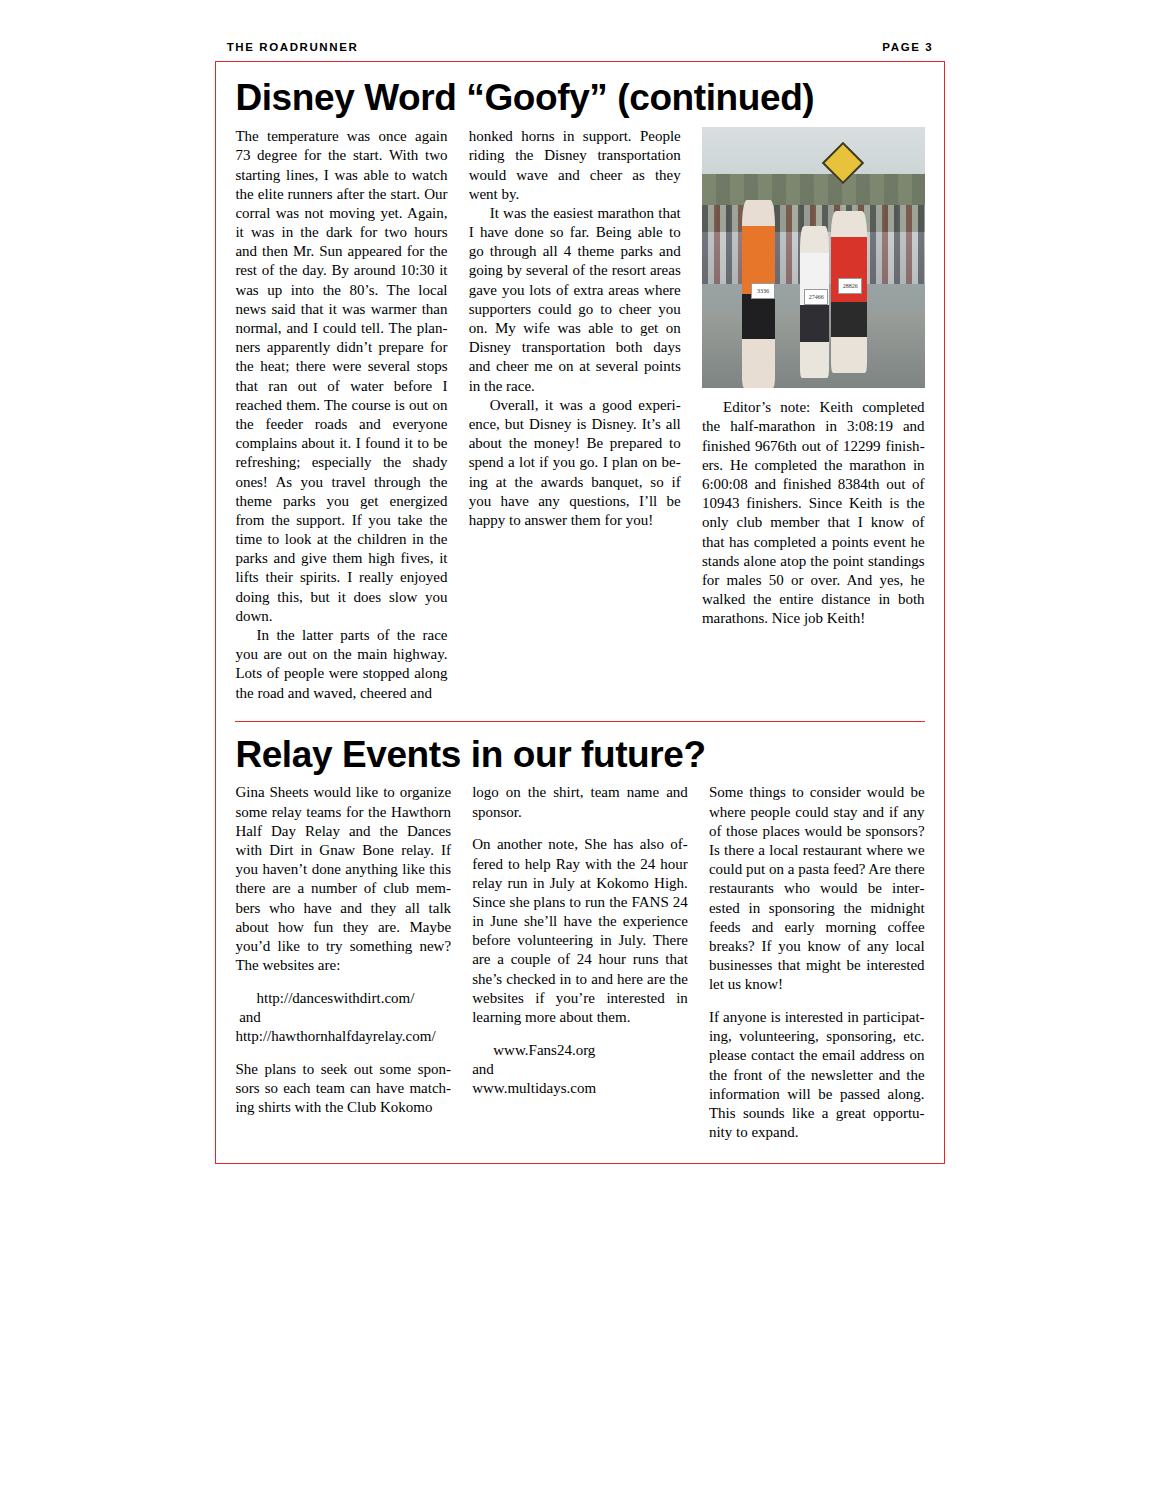THE ROADRUNNER PAGE 3
Disney Word “Goofy” (continued)
The temperature was once again 73 degree for the start. With two starting lines, I was able to watch the elite runners after the start. Our corral was not moving yet. Again, it was in the dark for two hours and then Mr. Sun appeared for the rest of the day. By around 10:30 it was up into the 80’s. The local news said that it was warmer than normal, and I could tell. The planners apparently didn’t prepare for the heat; there were several stops that ran out of water before I reached them. The course is out on the feeder roads and everyone complains about it. I found it to be refreshing; especially the shady ones! As you travel through the theme parks you get energized from the support. If you take the time to look at the children in the parks and give them high fives, it lifts their spirits. I really enjoyed doing this, but it does slow you down.
In the latter parts of the race you are out on the main highway. Lots of people were stopped along the road and waved, cheered and
honked horns in support. People riding the Disney transportation would wave and cheer as they went by.
It was the easiest marathon that I have done so far. Being able to go through all 4 theme parks and going by several of the resort areas gave you lots of extra areas where supporters could go to cheer you on. My wife was able to get on Disney transportation both days and cheer me on at several points in the race.
Overall, it was a good experience, but Disney is Disney. It’s all about the money! Be prepared to spend a lot if you go. I plan on being at the awards banquet, so if you have any questions, I’ll be happy to answer them for you!
3336
27466
28826
Editor’s note: Keith completed the half-marathon in 3:08:19 and finished 9676th out of 12299 finishers. He completed the marathon in 6:00:08 and finished 8384th out of 10943 finishers. Since Keith is the only club member that I know of that has completed a points event he stands alone atop the point standings for males 50 or over. And yes, he walked the entire distance in both marathons. Nice job Keith!
Relay Events in our future?
Gina Sheets would like to organize some relay teams for the Hawthorn Half Day Relay and the Dances with Dirt in Gnaw Bone relay. If you haven’t done anything like this there are a number of club members who have and they all talk about how fun they are. Maybe you’d like to try something new? The websites are:
http://danceswithdirt.com/
and
http://hawthornhalfdayrelay.com/
She plans to seek out some sponsors so each team can have matching shirts with the Club Kokomo
logo on the shirt, team name and sponsor.
On another note, She has also offered to help Ray with the 24 hour relay run in July at Kokomo High. Since she plans to run the FANS 24 in June she’ll have the experience before volunteering in July. There are a couple of 24 hour runs that she’s checked in to and here are the websites if you’re interested in learning more about them.
www.Fans24.org
and
www.multidays.com
Some things to consider would be where people could stay and if any of those places would be sponsors? Is there a local restaurant where we could put on a pasta feed? Are there restaurants who would be interested in sponsoring the midnight feeds and early morning coffee breaks? If you know of any local businesses that might be interested let us know!
If anyone is interested in participating, volunteering, sponsoring, etc. please contact the email address on the front of the newsletter and the information will be passed along. This sounds like a great opportunity to expand.